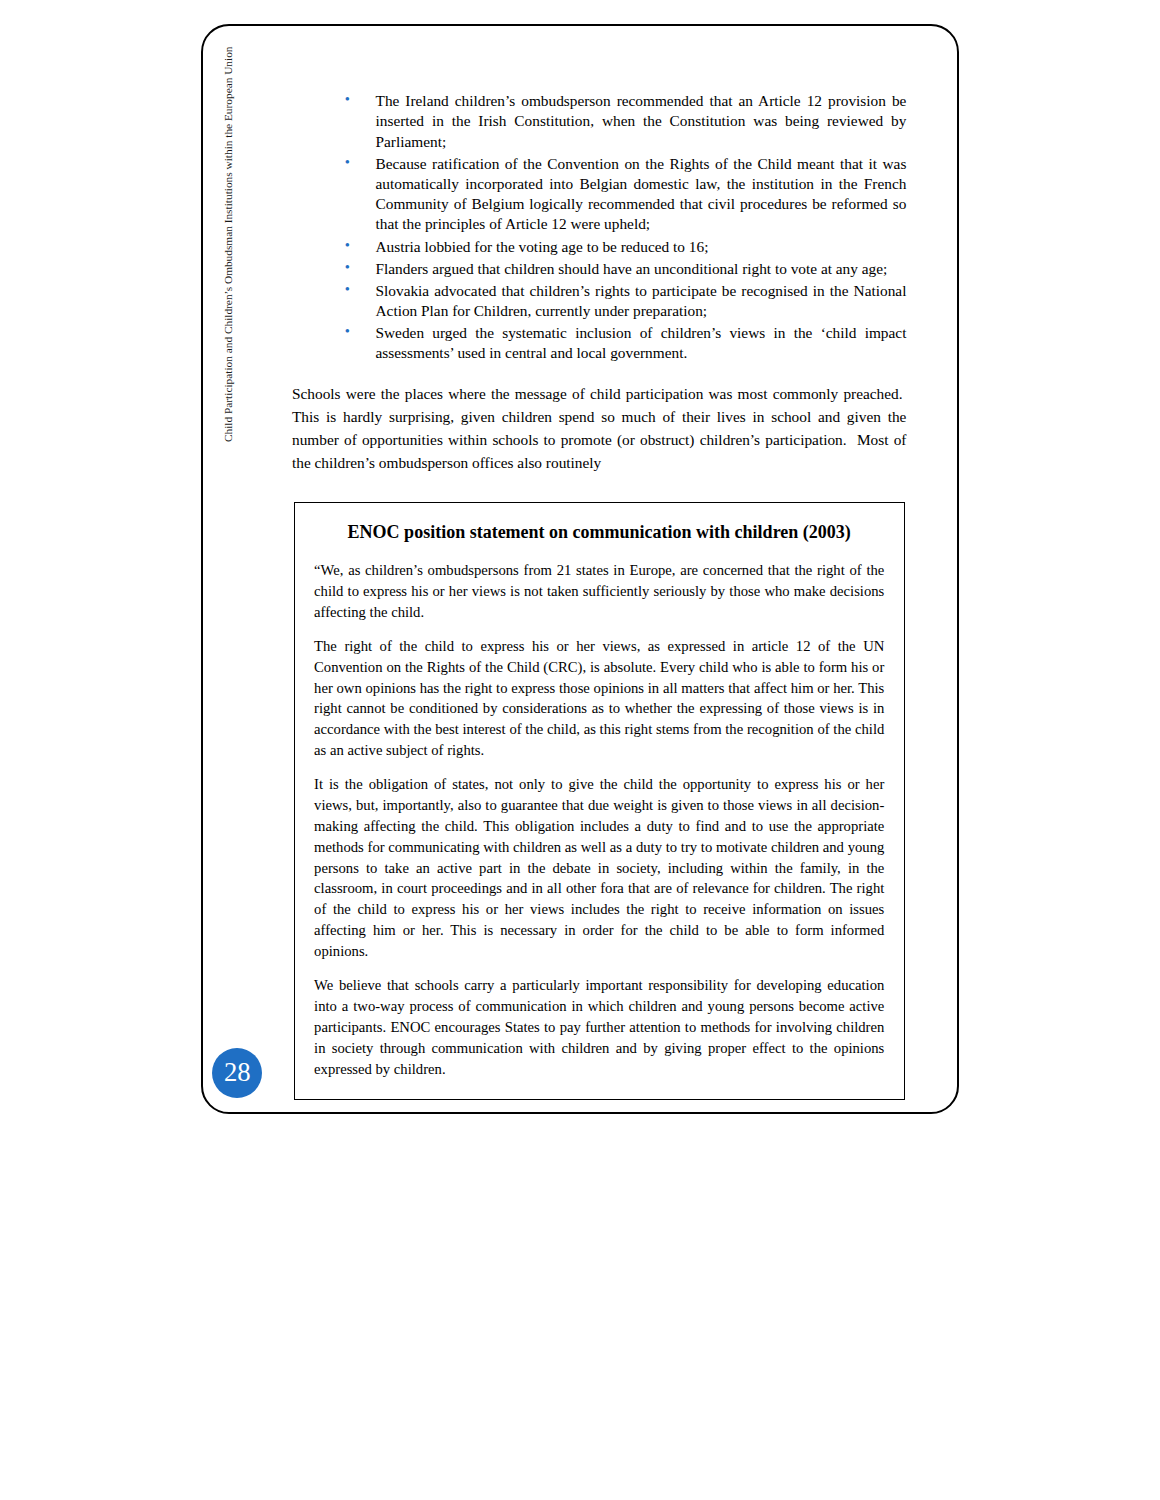Child Participation and Children’s Ombudsman Institutions within the European Union
28
The Ireland children’s ombudsperson recommended that an Article 12 provision be inserted in the Irish Constitution, when the Constitution was being reviewed by Parliament;
Because ratification of the Convention on the Rights of the Child meant that it was automatically incorporated into Belgian domestic law, the institution in the French Community of Belgium logically recommended that civil procedures be reformed so that the principles of Article 12 were upheld;
Austria lobbied for the voting age to be reduced to 16;
Flanders argued that children should have an unconditional right to vote at any age;
Slovakia advocated that children’s rights to participate be recognised in the National Action Plan for Children, currently under preparation;
Sweden urged the systematic inclusion of children’s views in the ‘child impact assessments’ used in central and local government.
Schools were the places where the message of child participation was most commonly preached. This is hardly surprising, given children spend so much of their lives in school and given the number of opportunities within schools to promote (or obstruct) children’s participation. Most of the children’s ombudsperson offices also routinely
ENOC position statement on communication with children (2003)
“We, as children’s ombudspersons from 21 states in Europe, are concerned that the right of the child to express his or her views is not taken sufficiently seriously by those who make decisions affecting the child.
The right of the child to express his or her views, as expressed in article 12 of the UN Convention on the Rights of the Child (CRC), is absolute. Every child who is able to form his or her own opinions has the right to express those opinions in all matters that affect him or her. This right cannot be conditioned by considerations as to whether the expressing of those views is in accordance with the best interest of the child, as this right stems from the recognition of the child as an active subject of rights.
It is the obligation of states, not only to give the child the opportunity to express his or her views, but, importantly, also to guarantee that due weight is given to those views in all decision-making affecting the child. This obligation includes a duty to find and to use the appropriate methods for communicating with children as well as a duty to try to motivate children and young persons to take an active part in the debate in society, including within the family, in the classroom, in court proceedings and in all other fora that are of relevance for children. The right of the child to express his or her views includes the right to receive information on issues affecting him or her. This is necessary in order for the child to be able to form informed opinions.
We believe that schools carry a particularly important responsibility for developing education into a two-way process of communication in which children and young persons become active participants. ENOC encourages States to pay further attention to methods for involving children in society through communication with children and by giving proper effect to the opinions expressed by children.